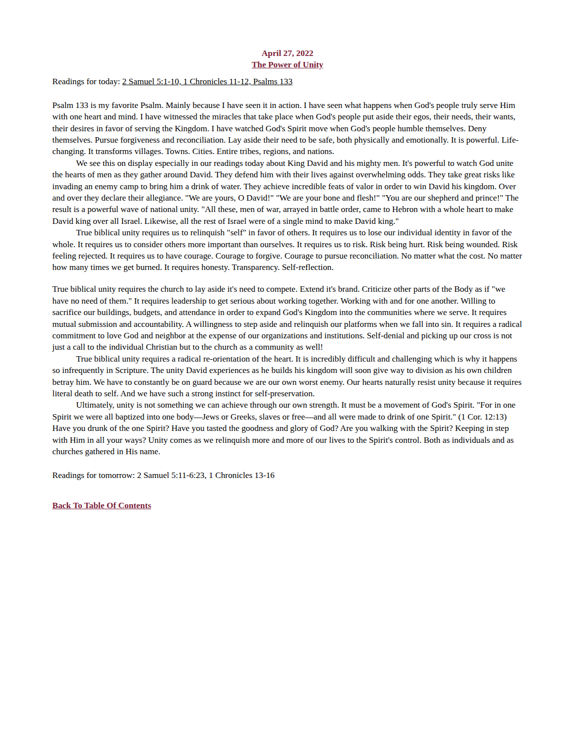April 27, 2022
The Power of Unity
Readings for today: 2 Samuel 5:1-10, 1 Chronicles 11-12, Psalms 133
Psalm 133 is my favorite Psalm. Mainly because I have seen it in action. I have seen what happens when God's people truly serve Him with one heart and mind. I have witnessed the miracles that take place when God's people put aside their egos, their needs, their wants, their desires in favor of serving the Kingdom. I have watched God's Spirit move when God's people humble themselves. Deny themselves. Pursue forgiveness and reconciliation. Lay aside their need to be safe, both physically and emotionally. It is powerful. Life-changing. It transforms villages. Towns. Cities. Entire tribes, regions, and nations.
We see this on display especially in our readings today about King David and his mighty men. It's powerful to watch God unite the hearts of men as they gather around David. They defend him with their lives against overwhelming odds. They take great risks like invading an enemy camp to bring him a drink of water. They achieve incredible feats of valor in order to win David his kingdom. Over and over they declare their allegiance. "We are yours, O David!" "We are your bone and flesh!" "You are our shepherd and prince!" The result is a powerful wave of national unity. "All these, men of war, arrayed in battle order, came to Hebron with a whole heart to make David king over all Israel. Likewise, all the rest of Israel were of a single mind to make David king."
True biblical unity requires us to relinquish "self" in favor of others. It requires us to lose our individual identity in favor of the whole. It requires us to consider others more important than ourselves. It requires us to risk. Risk being hurt. Risk being wounded. Risk feeling rejected. It requires us to have courage. Courage to forgive. Courage to pursue reconciliation. No matter what the cost. No matter how many times we get burned. It requires honesty. Transparency. Self-reflection.
True biblical unity requires the church to lay aside it's need to compete. Extend it's brand. Criticize other parts of the Body as if "we have no need of them." It requires leadership to get serious about working together. Working with and for one another. Willing to sacrifice our buildings, budgets, and attendance in order to expand God's Kingdom into the communities where we serve. It requires mutual submission and accountability. A willingness to step aside and relinquish our platforms when we fall into sin. It requires a radical commitment to love God and neighbor at the expense of our organizations and institutions. Self-denial and picking up our cross is not just a call to the individual Christian but to the church as a community as well!
True biblical unity requires a radical re-orientation of the heart. It is incredibly difficult and challenging which is why it happens so infrequently in Scripture. The unity David experiences as he builds his kingdom will soon give way to division as his own children betray him. We have to constantly be on guard because we are our own worst enemy. Our hearts naturally resist unity because it requires literal death to self. And we have such a strong instinct for self-preservation.
Ultimately, unity is not something we can achieve through our own strength. It must be a movement of God's Spirit. "For in one Spirit we were all baptized into one body—Jews or Greeks, slaves or free—and all were made to drink of one Spirit." (1 Cor. 12:13) Have you drunk of the one Spirit? Have you tasted the goodness and glory of God? Are you walking with the Spirit? Keeping in step with Him in all your ways? Unity comes as we relinquish more and more of our lives to the Spirit's control. Both as individuals and as churches gathered in His name.
Readings for tomorrow: 2 Samuel 5:11-6:23, 1 Chronicles 13-16
Back To Table Of Contents